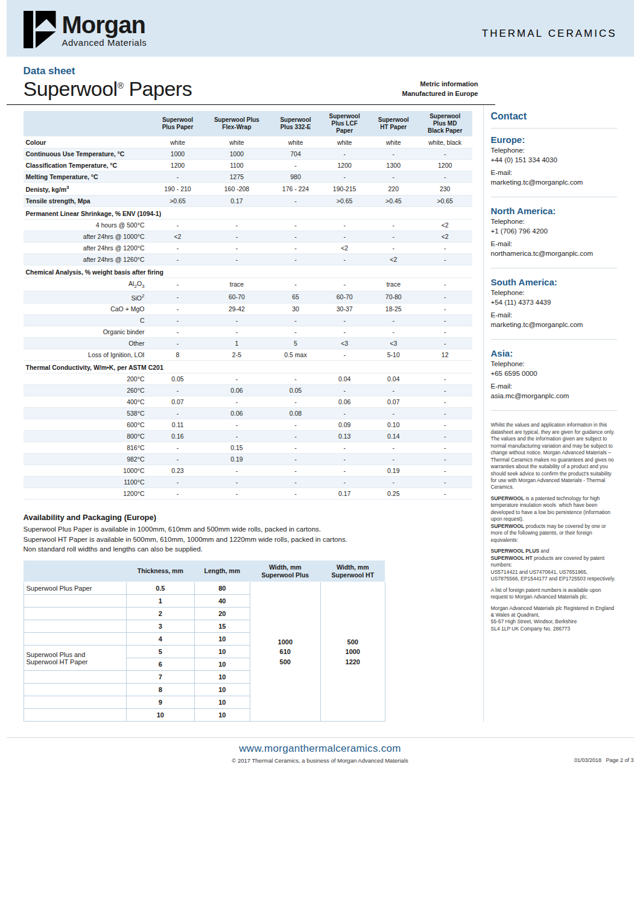Morgan
Advanced Materials
THERMAL CERAMICS
Data sheet
Superwool® Papers
Metric information
Manufactured in Europe
| | Superwool Plus Paper | Superwool Plus Flex-Wrap | Superwool Plus 332-E | Superwool Plus LCF Paper | Superwool HT Paper | Superwool Plus MD Black Paper |
| --- | --- | --- | --- | --- | --- | --- |
| Colour | white | white | white | white | white | white, black |
| Continuous Use Temperature, °C | 1000 | 1000 | 704 | - | - | - |
| Classification Temperature, °C | 1200 | 1100 | - | 1200 | 1300 | 1200 |
| Melting Temperature, °C | - | 1275 | 980 | - | - | - |
| Denisty, kg/m 3 | 190 - 210 | 160 -208 | 176 - 224 | 190-215 | 220 | 230 |
| Tensile strength, Mpa | >0.65 | 0.17 | - | >0.65 | >0.45 | >0.65 |
| Permanent Linear Shrinkage, % ENV (1094-1) |
| 4 hours @ 500°C | - | - | - | - | - | <2 |
| after 24hrs @ 1000°C | <2 | - | - | - | - | <2 |
| after 24hrs @ 1200°C | - | - | - | <2 | - | - |
| after 24hrs @ 1260°C | - | - | - | - | <2 | - |
| Chemical Analysis, % weight basis after firing |
| Al 2 O 3 | - | trace | - | - | trace | - |
| SiO 2 | - | 60-70 | 65 | 60-70 | 70-80 | - |
| CaO + MgO | - | 29-42 | 30 | 30-37 | 18-25 | - |
| C | - | - | - | - | - | - |
| Organic binder | - | - | - | - | - | - |
| Other | - | 1 | 5 | <3 | <3 | - |
| Loss of Ignition, LOI | 8 | 2-5 | 0.5 max | - | 5-10 | 12 |
| Thermal Conductivity, W/m•K, per ASTM C201 |
| 200°C | 0.05 | - | - | 0.04 | 0.04 | - |
| 260°C | - | 0.06 | 0.05 | - | - | - |
| 400°C | 0.07 | - | - | 0.06 | 0.07 | - |
| 538°C | - | 0.06 | 0.08 | - | - | - |
| 600°C | 0.11 | - | - | 0.09 | 0.10 | - |
| 800°C | 0.16 | - | - | 0.13 | 0.14 | - |
| 816°C | - | 0.15 | - | - | - | - |
| 982°C | - | 0.19 | - | - | - | - |
| 1000°C | 0.23 | - | - | - | 0.19 | - |
| 1100°C | - | - | - | - | - | - |
| 1200°C | - | - | - | 0.17 | 0.25 | - |
Availability and Packaging (Europe)
Superwool Plus Paper is available in 1000mm, 610mm and 500mm wide rolls, packed in cartons.
Superwool HT Paper is available in 500mm, 610mm, 1000mm and 1220mm wide rolls, packed in cartons.
Non standard roll widths and lengths can also be supplied.
| | Thickness, mm | Length, mm | Width, mm Superwool Plus | Width, mm Superwool HT |
| --- | --- | --- | --- | --- |
| Superwool Plus Paper | 0.5 | 80 | 1000 610 500 | 500 1000 1220 |
| | 1 | 40 |
| | 2 | 20 |
| | 3 | 15 |
| | 4 | 10 |
| Superwool Plus and Superwool HT Paper | 5 | 10 |
| 6 | 10 |
| | 7 | 10 |
| | 8 | 10 |
| | 9 | 10 |
| | 10 | 10 |
Contact
Europe:
Telephone:
+44 (0) 151 334 4030
E-mail:
marketing.tc@morganplc.com
North America:
Telephone:
+1 (706) 796 4200
E-mail:
northamerica.tc@morganplc.com
South America:
Telephone:
+54 (11) 4373 4439
E-mail:
marketing.tc@morganplc.com
Asia:
Telephone:
+65 6595 0000
E-mail:
asia.mc@morganplc.com
Whilst the values and application information in this datasheet are typical, they are given for guidance only. The values and the information given are subject to normal manufacturing variation and may be subject to change without notice. Morgan Advanced Materials – Thermal Ceramics makes no guarantees and gives no warranties about the suitability of a product and you should seek advice to confirm the product's suitability for use with Morgan Advanced Materials - Thermal Ceramics.
SUPERWOOL is a patented technology for high temperature insulation wools which have been developed to have a low bio persistence (information upon request).
SUPERWOOL products may be covered by one or more of the following patents, or their foreign equivalents:
SUPERWOOL PLUS and
SUPERWOOL HT products are covered by patent numbers:
US5714421 and US7470641, US7651965, US7875566, EP1544177 and EP1725503 respectively.
A list of foreign patent numbers is available upon request to Morgan Advanced Materials plc.
Morgan Advanced Materials plc Registered in England & Wales at Quadrant,
55-57 High Street, Windsor, Berkshire
SL4 1LP UK Company No. 286773
www.morganthermalceramics.com
© 2017 Thermal Ceramics, a business of Morgan Advanced Materials 01/03/2018 Page 2 of 3